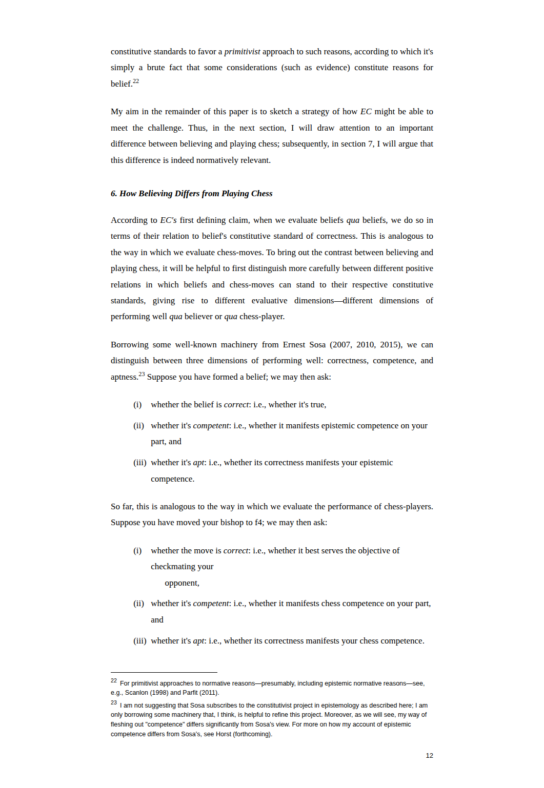constitutive standards to favor a primitivist approach to such reasons, according to which it's simply a brute fact that some considerations (such as evidence) constitute reasons for belief.22
My aim in the remainder of this paper is to sketch a strategy of how EC might be able to meet the challenge. Thus, in the next section, I will draw attention to an important difference between believing and playing chess; subsequently, in section 7, I will argue that this difference is indeed normatively relevant.
6. How Believing Differs from Playing Chess
According to EC's first defining claim, when we evaluate beliefs qua beliefs, we do so in terms of their relation to belief's constitutive standard of correctness. This is analogous to the way in which we evaluate chess-moves. To bring out the contrast between believing and playing chess, it will be helpful to first distinguish more carefully between different positive relations in which beliefs and chess-moves can stand to their respective constitutive standards, giving rise to different evaluative dimensions—different dimensions of performing well qua believer or qua chess-player.
Borrowing some well-known machinery from Ernest Sosa (2007, 2010, 2015), we can distinguish between three dimensions of performing well: correctness, competence, and aptness.23 Suppose you have formed a belief; we may then ask:
(i) whether the belief is correct: i.e., whether it's true,
(ii) whether it's competent: i.e., whether it manifests epistemic competence on your part, and
(iii) whether it's apt: i.e., whether its correctness manifests your epistemic competence.
So far, this is analogous to the way in which we evaluate the performance of chess-players. Suppose you have moved your bishop to f4; we may then ask:
(i) whether the move is correct: i.e., whether it best serves the objective of checkmating your opponent,
(ii) whether it's competent: i.e., whether it manifests chess competence on your part, and
(iii) whether it's apt: i.e., whether its correctness manifests your chess competence.
22 For primitivist approaches to normative reasons—presumably, including epistemic normative reasons—see, e.g., Scanlon (1998) and Parfit (2011).
23 I am not suggesting that Sosa subscribes to the constitutivist project in epistemology as described here; I am only borrowing some machinery that, I think, is helpful to refine this project. Moreover, as we will see, my way of fleshing out "competence" differs significantly from Sosa's view. For more on how my account of epistemic competence differs from Sosa's, see Horst (forthcoming).
12